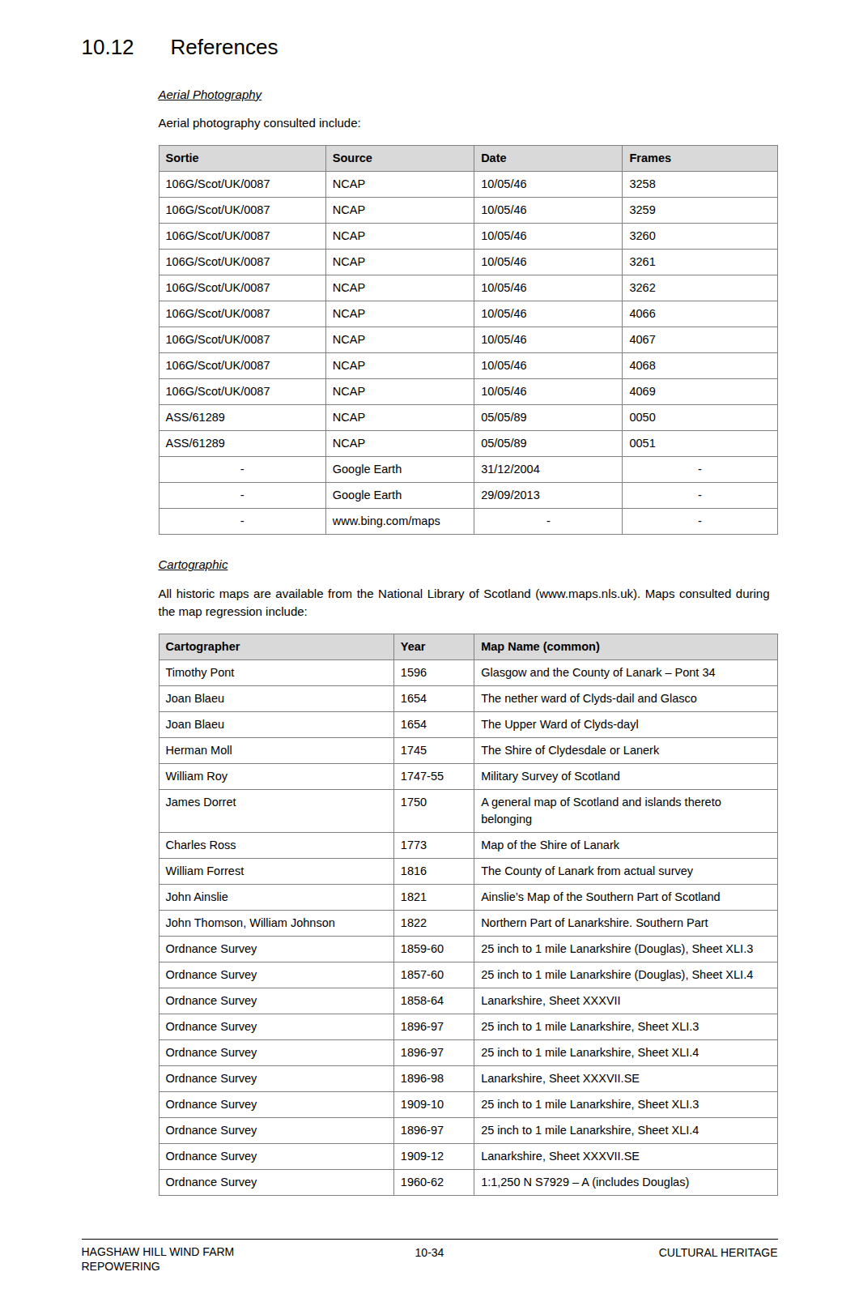10.12 References
Aerial Photography
Aerial photography consulted include:
| Sortie | Source | Date | Frames |
| --- | --- | --- | --- |
| 106G/Scot/UK/0087 | NCAP | 10/05/46 | 3258 |
| 106G/Scot/UK/0087 | NCAP | 10/05/46 | 3259 |
| 106G/Scot/UK/0087 | NCAP | 10/05/46 | 3260 |
| 106G/Scot/UK/0087 | NCAP | 10/05/46 | 3261 |
| 106G/Scot/UK/0087 | NCAP | 10/05/46 | 3262 |
| 106G/Scot/UK/0087 | NCAP | 10/05/46 | 4066 |
| 106G/Scot/UK/0087 | NCAP | 10/05/46 | 4067 |
| 106G/Scot/UK/0087 | NCAP | 10/05/46 | 4068 |
| 106G/Scot/UK/0087 | NCAP | 10/05/46 | 4069 |
| ASS/61289 | NCAP | 05/05/89 | 0050 |
| ASS/61289 | NCAP | 05/05/89 | 0051 |
| - | Google Earth | 31/12/2004 | - |
| - | Google Earth | 29/09/2013 | - |
| - | www.bing.com/maps | - | - |
Cartographic
All historic maps are available from the National Library of Scotland (www.maps.nls.uk). Maps consulted during the map regression include:
| Cartographer | Year | Map Name (common) |
| --- | --- | --- |
| Timothy Pont | 1596 | Glasgow and the County of Lanark – Pont 34 |
| Joan Blaeu | 1654 | The nether ward of Clyds-dail and Glasco |
| Joan Blaeu | 1654 | The Upper Ward of Clyds-dayl |
| Herman Moll | 1745 | The Shire of Clydesdale or Lanerk |
| William Roy | 1747-55 | Military Survey of Scotland |
| James Dorret | 1750 | A general map of Scotland and islands thereto belonging |
| Charles Ross | 1773 | Map of the Shire of Lanark |
| William Forrest | 1816 | The County of Lanark from actual survey |
| John Ainslie | 1821 | Ainslie’s Map of the Southern Part of Scotland |
| John Thomson, William Johnson | 1822 | Northern Part of Lanarkshire. Southern Part |
| Ordnance Survey | 1859-60 | 25 inch to 1 mile Lanarkshire (Douglas), Sheet XLI.3 |
| Ordnance Survey | 1857-60 | 25 inch to 1 mile Lanarkshire (Douglas), Sheet XLI.4 |
| Ordnance Survey | 1858-64 | Lanarkshire, Sheet XXXVII |
| Ordnance Survey | 1896-97 | 25 inch to 1 mile Lanarkshire, Sheet XLI.3 |
| Ordnance Survey | 1896-97 | 25 inch to 1 mile Lanarkshire, Sheet XLI.4 |
| Ordnance Survey | 1896-98 | Lanarkshire, Sheet XXXVII.SE |
| Ordnance Survey | 1909-10 | 25 inch to 1 mile Lanarkshire, Sheet XLI.3 |
| Ordnance Survey | 1896-97 | 25 inch to 1 mile Lanarkshire, Sheet XLI.4 |
| Ordnance Survey | 1909-12 | Lanarkshire, Sheet XXXVII.SE |
| Ordnance Survey | 1960-62 | 1:1,250 N S7929 – A (includes Douglas) |
HAGSHAW HILL WIND FARM
REPOWERING
10-34
CULTURAL HERITAGE